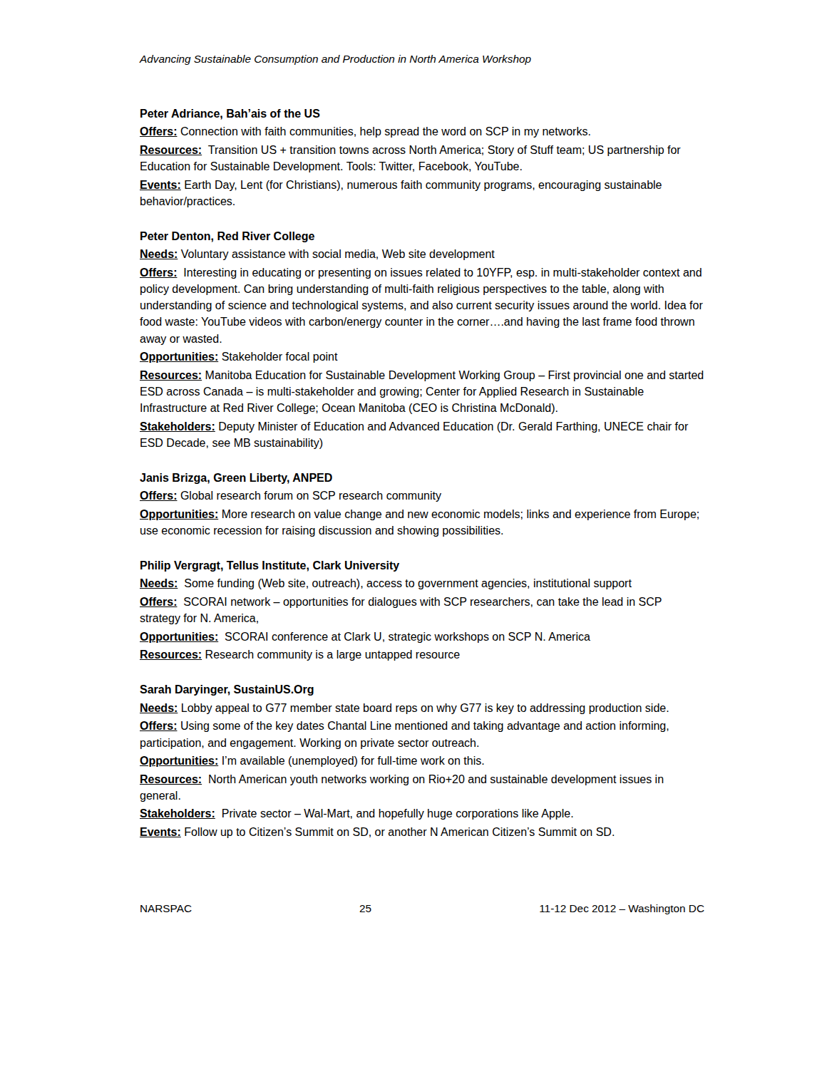Advancing Sustainable Consumption and Production in North America Workshop
Peter Adriance, Bah’ais of the US
Offers: Connection with faith communities, help spread the word on SCP in my networks.
Resources: Transition US + transition towns across North America; Story of Stuff team; US partnership for Education for Sustainable Development. Tools: Twitter, Facebook, YouTube.
Events: Earth Day, Lent (for Christians), numerous faith community programs, encouraging sustainable behavior/practices.
Peter Denton, Red River College
Needs: Voluntary assistance with social media, Web site development
Offers: Interesting in educating or presenting on issues related to 10YFP, esp. in multi-stakeholder context and policy development. Can bring understanding of multi-faith religious perspectives to the table, along with understanding of science and technological systems, and also current security issues around the world. Idea for food waste: YouTube videos with carbon/energy counter in the corner….and having the last frame food thrown away or wasted.
Opportunities: Stakeholder focal point
Resources: Manitoba Education for Sustainable Development Working Group – First provincial one and started ESD across Canada – is multi-stakeholder and growing; Center for Applied Research in Sustainable Infrastructure at Red River College; Ocean Manitoba (CEO is Christina McDonald).
Stakeholders: Deputy Minister of Education and Advanced Education (Dr. Gerald Farthing, UNECE chair for ESD Decade, see MB sustainability)
Janis Brizga, Green Liberty, ANPED
Offers: Global research forum on SCP research community
Opportunities: More research on value change and new economic models; links and experience from Europe; use economic recession for raising discussion and showing possibilities.
Philip Vergragt, Tellus Institute, Clark University
Needs: Some funding (Web site, outreach), access to government agencies, institutional support
Offers: SCORAI network – opportunities for dialogues with SCP researchers, can take the lead in SCP strategy for N. America,
Opportunities: SCORAI conference at Clark U, strategic workshops on SCP N. America
Resources: Research community is a large untapped resource
Sarah Daryinger, SustainUS.Org
Needs: Lobby appeal to G77 member state board reps on why G77 is key to addressing production side.
Offers: Using some of the key dates Chantal Line mentioned and taking advantage and action informing, participation, and engagement. Working on private sector outreach.
Opportunities: I’m available (unemployed) for full-time work on this.
Resources: North American youth networks working on Rio+20 and sustainable development issues in general.
Stakeholders: Private sector – Wal-Mart, and hopefully huge corporations like Apple.
Events: Follow up to Citizen’s Summit on SD, or another N American Citizen’s Summit on SD.
NARSPAC 25 11-12 Dec 2012 – Washington DC